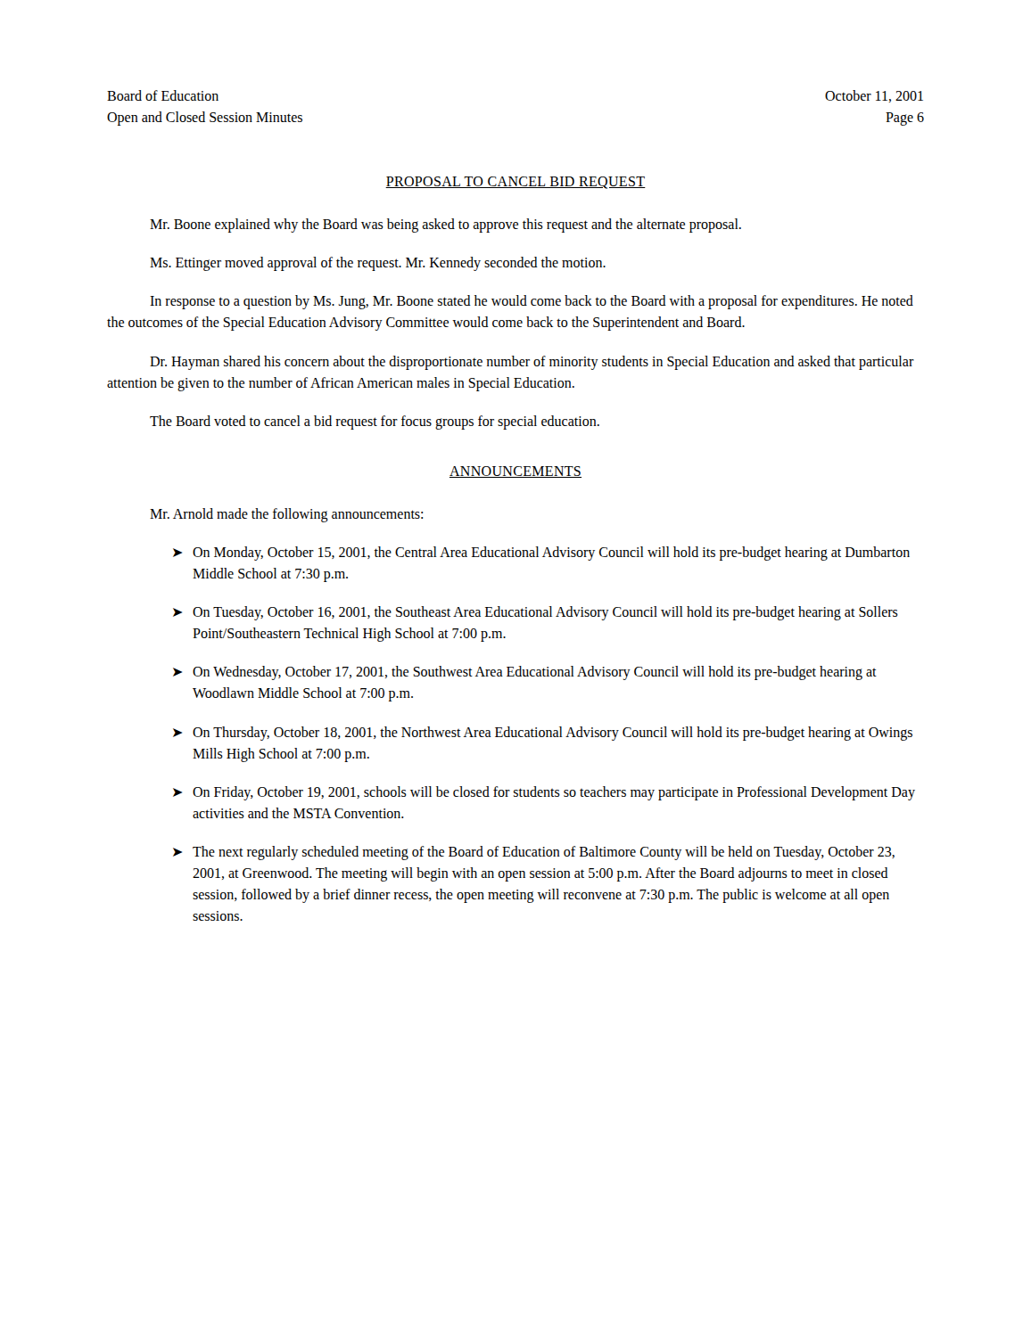Board of Education
Open and Closed Session Minutes
October 11, 2001
Page 6
Proposal to Cancel Bid Request
Mr. Boone explained why the Board was being asked to approve this request and the alternate proposal.
Ms. Ettinger moved approval of the request. Mr. Kennedy seconded the motion.
In response to a question by Ms. Jung, Mr. Boone stated he would come back to the Board with a proposal for expenditures. He noted the outcomes of the Special Education Advisory Committee would come back to the Superintendent and Board.
Dr. Hayman shared his concern about the disproportionate number of minority students in Special Education and asked that particular attention be given to the number of African American males in Special Education.
The Board voted to cancel a bid request for focus groups for special education.
Announcements
Mr. Arnold made the following announcements:
On Monday, October 15, 2001, the Central Area Educational Advisory Council will hold its pre-budget hearing at Dumbarton Middle School at 7:30 p.m.
On Tuesday, October 16, 2001, the Southeast Area Educational Advisory Council will hold its pre-budget hearing at Sollers Point/Southeastern Technical High School at 7:00 p.m.
On Wednesday, October 17, 2001, the Southwest Area Educational Advisory Council will hold its pre-budget hearing at Woodlawn Middle School at 7:00 p.m.
On Thursday, October 18, 2001, the Northwest Area Educational Advisory Council will hold its pre-budget hearing at Owings Mills High School at 7:00 p.m.
On Friday, October 19, 2001, schools will be closed for students so teachers may participate in Professional Development Day activities and the MSTA Convention.
The next regularly scheduled meeting of the Board of Education of Baltimore County will be held on Tuesday, October 23, 2001, at Greenwood. The meeting will begin with an open session at 5:00 p.m. After the Board adjourns to meet in closed session, followed by a brief dinner recess, the open meeting will reconvene at 7:30 p.m. The public is welcome at all open sessions.